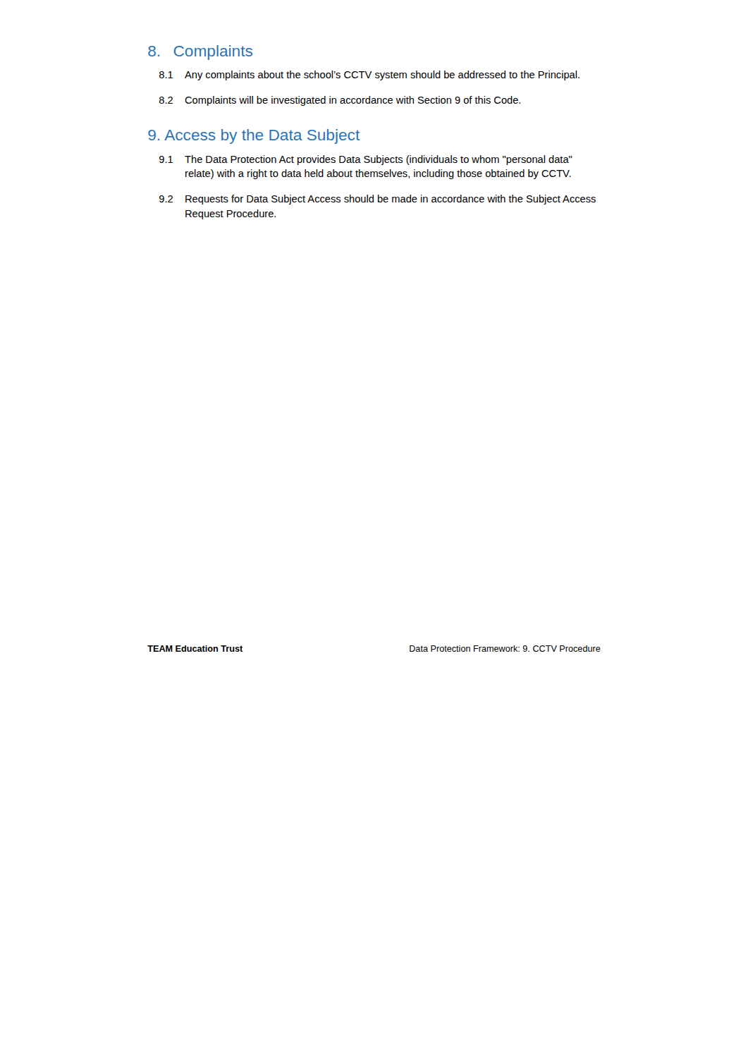8. Complaints
8.1 Any complaints about the school’s CCTV system should be addressed to the Principal.
8.2 Complaints will be investigated in accordance with Section 9 of this Code.
9. Access by the Data Subject
9.1 The Data Protection Act provides Data Subjects (individuals to whom "personal data" relate) with a right to data held about themselves, including those obtained by CCTV.
9.2 Requests for Data Subject Access should be made in accordance with the Subject Access Request Procedure.
TEAM Education Trust
Data Protection Framework: 9. CCTV Procedure